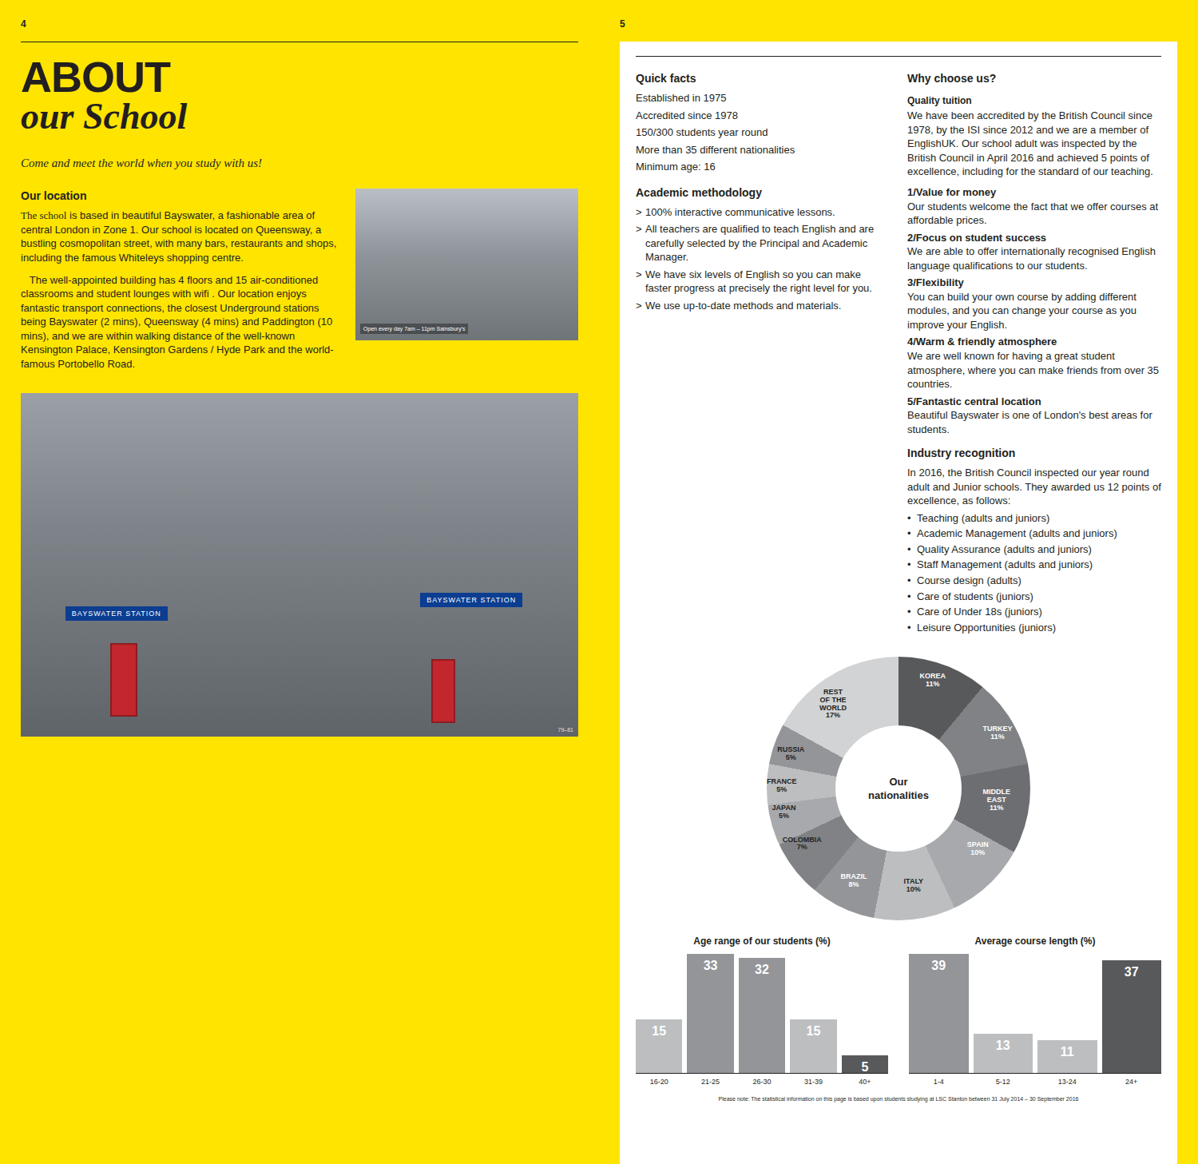4
ABOUTour School
Come and meet the world when you study with us!
Our location
The school is based in beautiful Bayswater, a fashionable area of central London in Zone 1. Our school is located on Queensway, a bustling cosmopolitan street, with many bars, restaurants and shops, including the famous Whiteleys shopping centre.
The well-appointed building has 4 floors and 15 air-conditioned classrooms and student lounges with wifi . Our location enjoys fantastic transport connections, the closest Underground stations being Bayswater (2 mins), Queensway (4 mins) and Paddington (10 mins), and we are within walking distance of the well-known Kensington Palace, Kensington Gardens / Hyde Park and the world-famous Portobello Road.
BAYSWATER STATION BAYSWATER STATION 79–81
5
Quick facts
Established in 1975
Accredited since 1978
150/300 students year round
More than 35 different nationalities
Minimum age: 16
Academic methodology
100% interactive communicative lessons.
All teachers are qualified to teach English and are carefully selected by the Principal and Academic Manager.
We have six levels of English so you can make faster progress at precisely the right level for you.
We use up-to-date methods and materials.
Why choose us?
Quality tuition
We have been accredited by the British Council since 1978, by the ISI since 2012 and we are a member of EnglishUK. Our school adult was inspected by the British Council in April 2016 and achieved 5 points of excellence, including for the standard of our teaching.
1/Value for money
Our students welcome the fact that we offer courses at affordable prices.
2/Focus on student success
We are able to offer internationally recognised English language qualifications to our students.
3/Flexibility
You can build your own course by adding different modules, and you can change your course as you improve your English.
4/Warm & friendly atmosphere
We are well known for having a great student atmosphere, where you can make friends from over 35 countries.
5/Fantastic central location
Beautiful Bayswater is one of London's best areas for students.
Industry recognition
In 2016, the British Council inspected our year round adult and Junior schools. They awarded us 12 points of excellence, as follows:
Teaching (adults and juniors)
Academic Management (adults and juniors)
Quality Assurance (adults and juniors)
Staff Management (adults and juniors)
Course design (adults)
Care of students (juniors)
Care of Under 18s (juniors)
Leisure Opportunities (juniors)
Our
nationalities
KOREA
11% TURKEY
11% MIDDLE
EAST
11% SPAIN
10% ITALY
10% BRAZIL
8% COLOMBIA
7% JAPAN
5% FRANCE
5% RUSSIA
5% REST
OF THE
WORLD
17%
Age range of our students (%)
15
33
32
15
5
16-2021-2526-3031-3940+
Average course length (%)
39
13
11
37
1-45-1213-2424+
Please note: The statistical information on this page is based upon students studying at LSC Stanton between 31 July 2014 – 30 September 2016